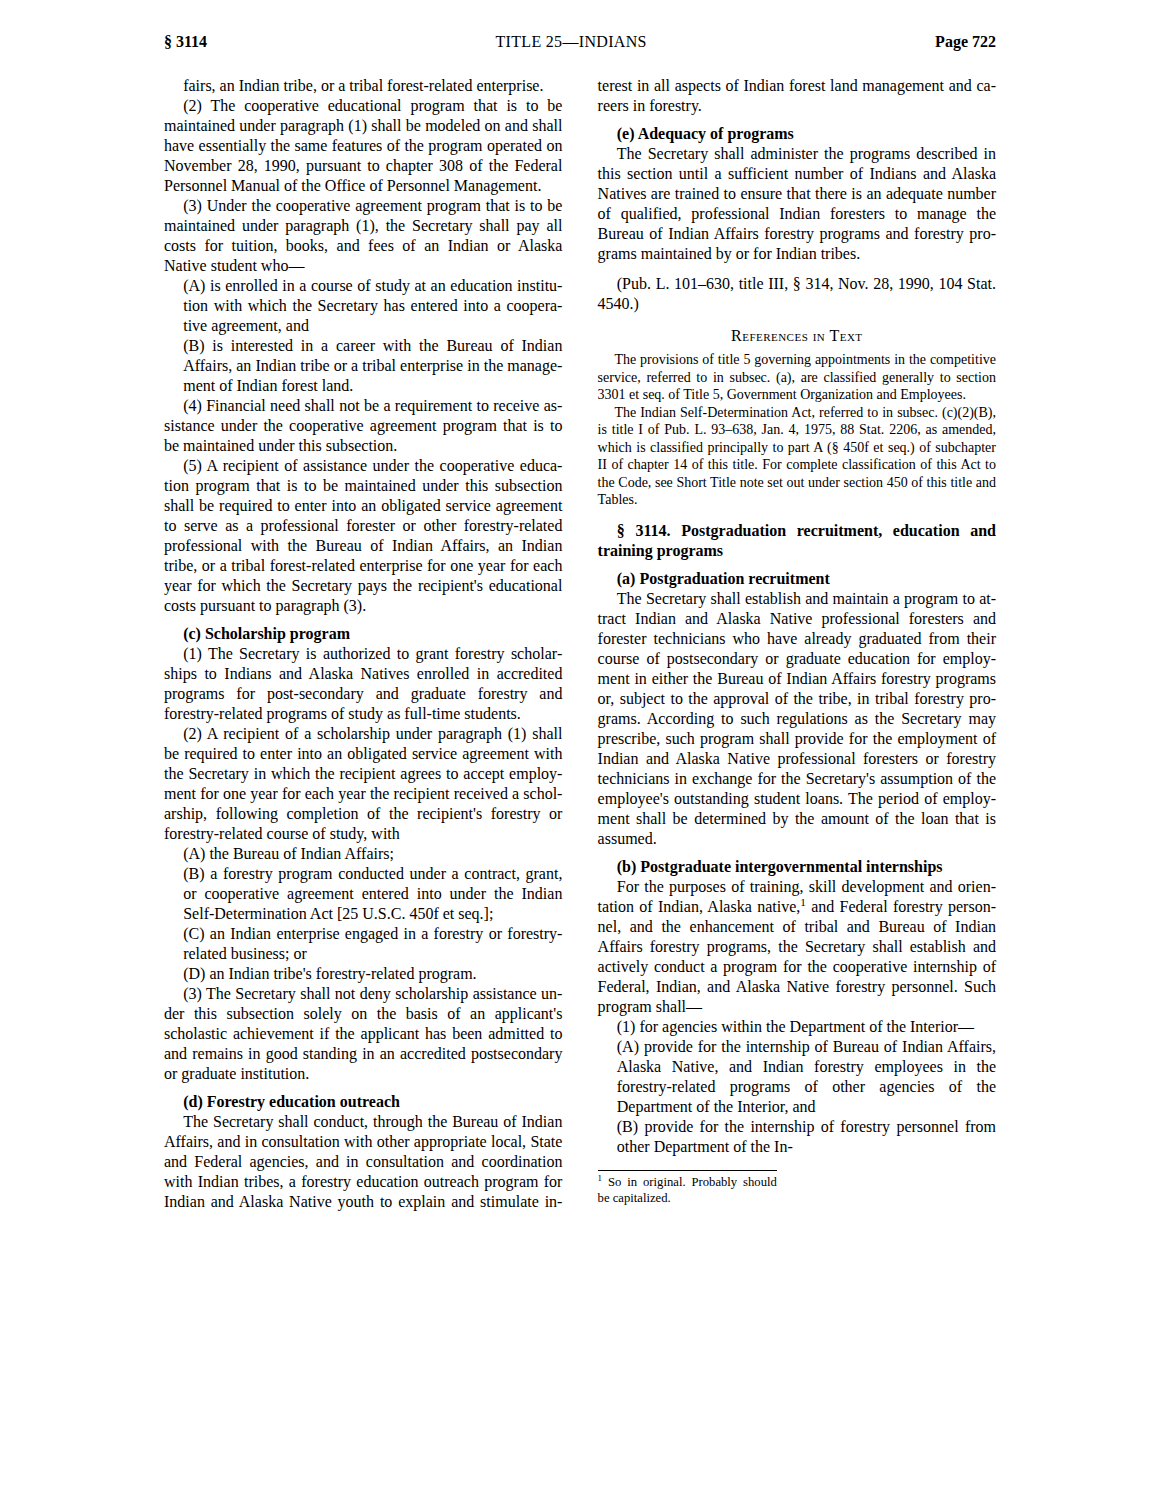§ 3114 TITLE 25—INDIANS Page 722
fairs, an Indian tribe, or a tribal forest-related enterprise.
(2) The cooperative educational program that is to be maintained under paragraph (1) shall be modeled on and shall have essentially the same features of the program operated on November 28, 1990, pursuant to chapter 308 of the Federal Personnel Manual of the Office of Personnel Management.
(3) Under the cooperative agreement program that is to be maintained under paragraph (1), the Secretary shall pay all costs for tuition, books, and fees of an Indian or Alaska Native student who—
(A) is enrolled in a course of study at an education institution with which the Secretary has entered into a cooperative agreement, and
(B) is interested in a career with the Bureau of Indian Affairs, an Indian tribe or a tribal enterprise in the management of Indian forest land.
(4) Financial need shall not be a requirement to receive assistance under the cooperative agreement program that is to be maintained under this subsection.
(5) A recipient of assistance under the cooperative education program that is to be maintained under this subsection shall be required to enter into an obligated service agreement to serve as a professional forester or other forestry-related professional with the Bureau of Indian Affairs, an Indian tribe, or a tribal forest-related enterprise for one year for each year for which the Secretary pays the recipient's educational costs pursuant to paragraph (3).
(c) Scholarship program
(1) The Secretary is authorized to grant forestry scholarships to Indians and Alaska Natives enrolled in accredited programs for post-secondary and graduate forestry and forestry-related programs of study as full-time students.
(2) A recipient of a scholarship under paragraph (1) shall be required to enter into an obligated service agreement with the Secretary in which the recipient agrees to accept employment for one year for each year the recipient received a scholarship, following completion of the recipient's forestry or forestry-related course of study, with
(A) the Bureau of Indian Affairs;
(B) a forestry program conducted under a contract, grant, or cooperative agreement entered into under the Indian Self-Determination Act [25 U.S.C. 450f et seq.];
(C) an Indian enterprise engaged in a forestry or forestry-related business; or
(D) an Indian tribe's forestry-related program.
(3) The Secretary shall not deny scholarship assistance under this subsection solely on the basis of an applicant's scholastic achievement if the applicant has been admitted to and remains in good standing in an accredited postsecondary or graduate institution.
(d) Forestry education outreach
The Secretary shall conduct, through the Bureau of Indian Affairs, and in consultation with other appropriate local, State and Federal agencies, and in consultation and coordination with Indian tribes, a forestry education outreach program for Indian and Alaska Native youth to explain and stimulate interest in all aspects of Indian forest land management and careers in forestry.
(e) Adequacy of programs
The Secretary shall administer the programs described in this section until a sufficient number of Indians and Alaska Natives are trained to ensure that there is an adequate number of qualified, professional Indian foresters to manage the Bureau of Indian Affairs forestry programs and forestry programs maintained by or for Indian tribes.
(Pub. L. 101–630, title III, § 314, Nov. 28, 1990, 104 Stat. 4540.)
References in Text
The provisions of title 5 governing appointments in the competitive service, referred to in subsec. (a), are classified generally to section 3301 et seq. of Title 5, Government Organization and Employees.
The Indian Self-Determination Act, referred to in subsec. (c)(2)(B), is title I of Pub. L. 93–638, Jan. 4, 1975, 88 Stat. 2206, as amended, which is classified principally to part A (§ 450f et seq.) of subchapter II of chapter 14 of this title. For complete classification of this Act to the Code, see Short Title note set out under section 450 of this title and Tables.
§ 3114. Postgraduation recruitment, education and training programs
(a) Postgraduation recruitment
The Secretary shall establish and maintain a program to attract Indian and Alaska Native professional foresters and forester technicians who have already graduated from their course of postsecondary or graduate education for employment in either the Bureau of Indian Affairs forestry programs or, subject to the approval of the tribe, in tribal forestry programs. According to such regulations as the Secretary may prescribe, such program shall provide for the employment of Indian and Alaska Native professional foresters or forestry technicians in exchange for the Secretary's assumption of the employee's outstanding student loans. The period of employment shall be determined by the amount of the loan that is assumed.
(b) Postgraduate intergovernmental internships
For the purposes of training, skill development and orientation of Indian, Alaska native,1 and Federal forestry personnel, and the enhancement of tribal and Bureau of Indian Affairs forestry programs, the Secretary shall establish and actively conduct a program for the cooperative internship of Federal, Indian, and Alaska Native forestry personnel. Such program shall—
(1) for agencies within the Department of the Interior—
(A) provide for the internship of Bureau of Indian Affairs, Alaska Native, and Indian forestry employees in the forestry-related programs of other agencies of the Department of the Interior, and
(B) provide for the internship of forestry personnel from other Department of the In-
1 So in original. Probably should be capitalized.